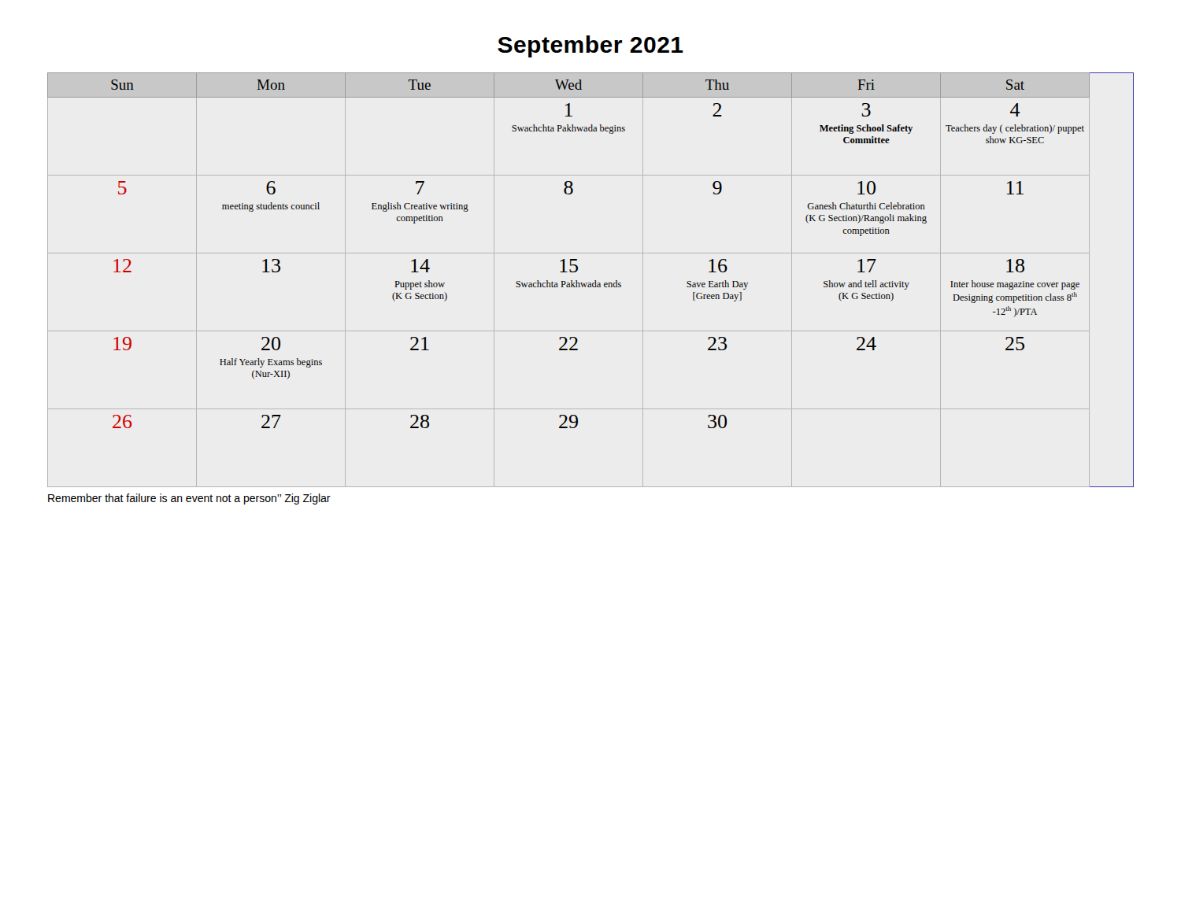September 2021
| Sun | Mon | Tue | Wed | Thu | Fri | Sat | |
| --- | --- | --- | --- | --- | --- | --- | --- |
| | | | 1 Swachchta Pakhwada begins | 2 | 3 Meeting School Safety Committee | 4 Teachers day ( celebration)/ puppet show KG-SEC | |
| 5 | 6 meeting students council | 7 English Creative writing competition | 8 | 9 | 10 Ganesh Chaturthi Celebration (K G Section)/Rangoli making competition | 11 | |
| 12 | 13 | 14 Puppet show (K G Section) | 15 Swachchta Pakhwada ends | 16 Save Earth Day [Green Day] | 17 Show and tell activity (K G Section) | 18 Inter house magazine cover page Designing competition class 8 th -12 th )/PTA | |
| 19 | 20 Half Yearly Exams begins (Nur-XII) | 21 | 22 | 23 | 24 | 25 | |
| 26 | 27 | 28 | 29 | 30 | | | |
Remember that failure is an event not a person’’ Zig Ziglar